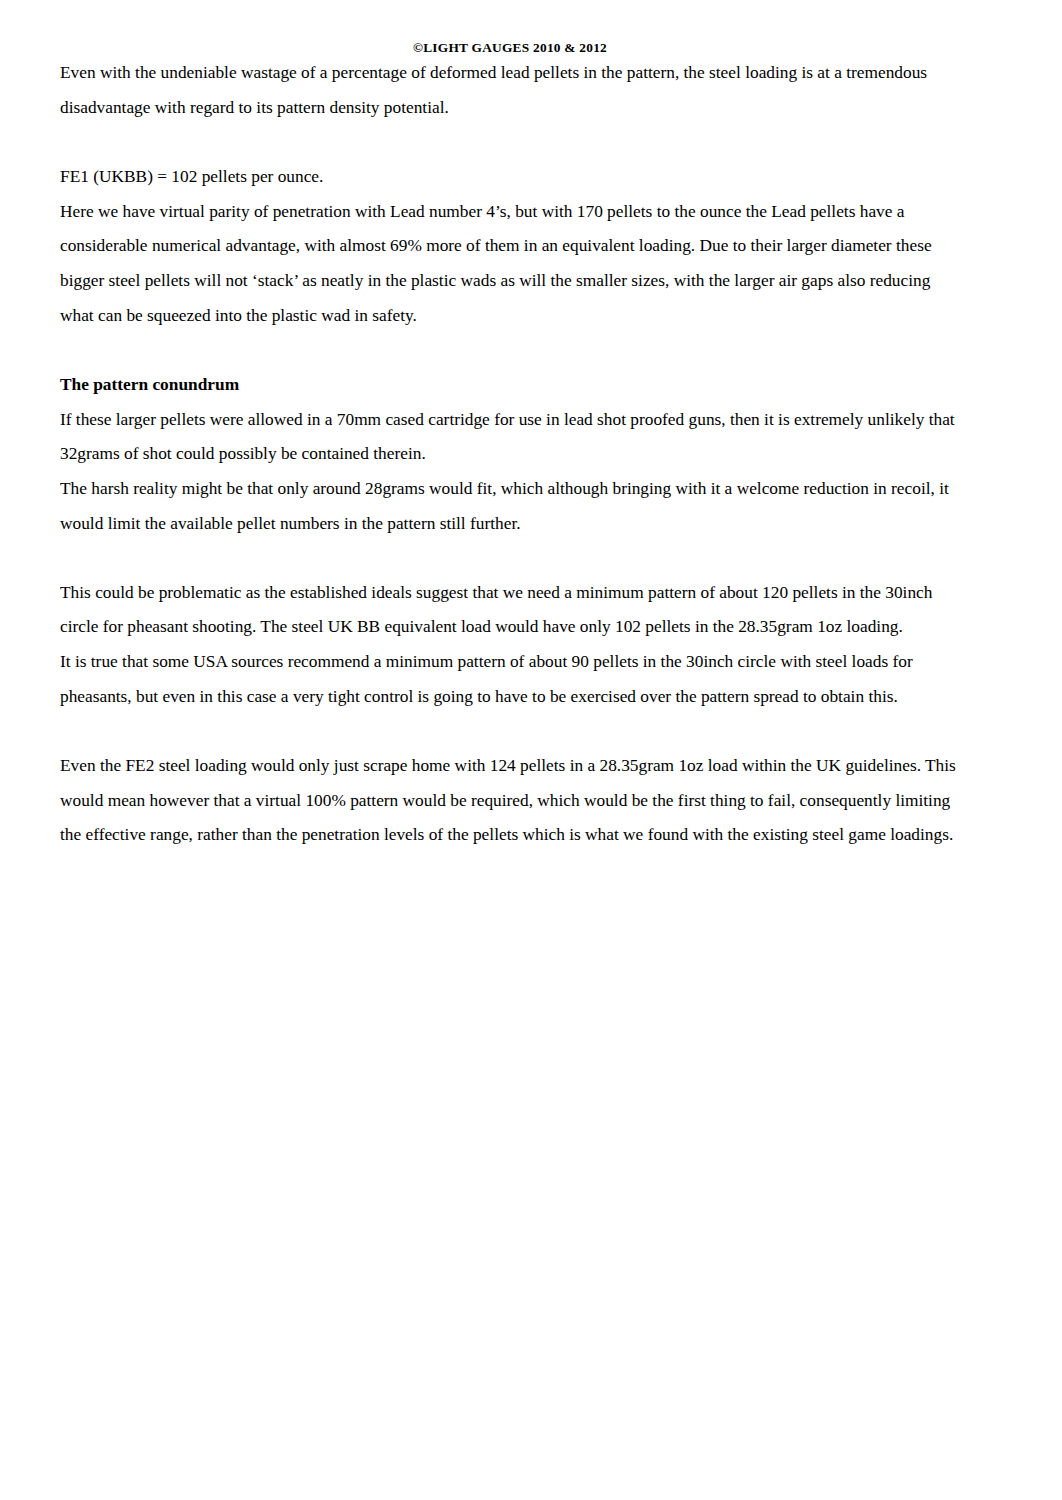©LIGHT GAUGES 2010 & 2012
Even with the undeniable wastage of a percentage of deformed lead pellets in the pattern, the steel loading is at a tremendous disadvantage with regard to its pattern density potential.
FE1 (UKBB) = 102 pellets per ounce.
Here we have virtual parity of penetration with Lead number 4’s, but with 170 pellets to the ounce the Lead pellets have a considerable numerical advantage, with almost 69% more of them in an equivalent loading. Due to their larger diameter these bigger steel pellets will not ‘stack’ as neatly in the plastic wads as will the smaller sizes, with the larger air gaps also reducing what can be squeezed into the plastic wad in safety.
The pattern conundrum
If these larger pellets were allowed in a 70mm cased cartridge for use in lead shot proofed guns, then it is extremely unlikely that 32grams of shot could possibly be contained therein.
The harsh reality might be that only around 28grams would fit, which although bringing with it a welcome reduction in recoil, it would limit the available pellet numbers in the pattern still further.
This could be problematic as the established ideals suggest that we need a minimum pattern of about 120 pellets in the 30inch circle for pheasant shooting. The steel UK BB equivalent load would have only 102 pellets in the 28.35gram 1oz loading.
It is true that some USA sources recommend a minimum pattern of about 90 pellets in the 30inch circle with steel loads for pheasants, but even in this case a very tight control is going to have to be exercised over the pattern spread to obtain this.
Even the FE2 steel loading would only just scrape home with 124 pellets in a 28.35gram 1oz load within the UK guidelines. This would mean however that a virtual 100% pattern would be required, which would be the first thing to fail, consequently limiting the effective range, rather than the penetration levels of the pellets which is what we found with the existing steel game loadings.